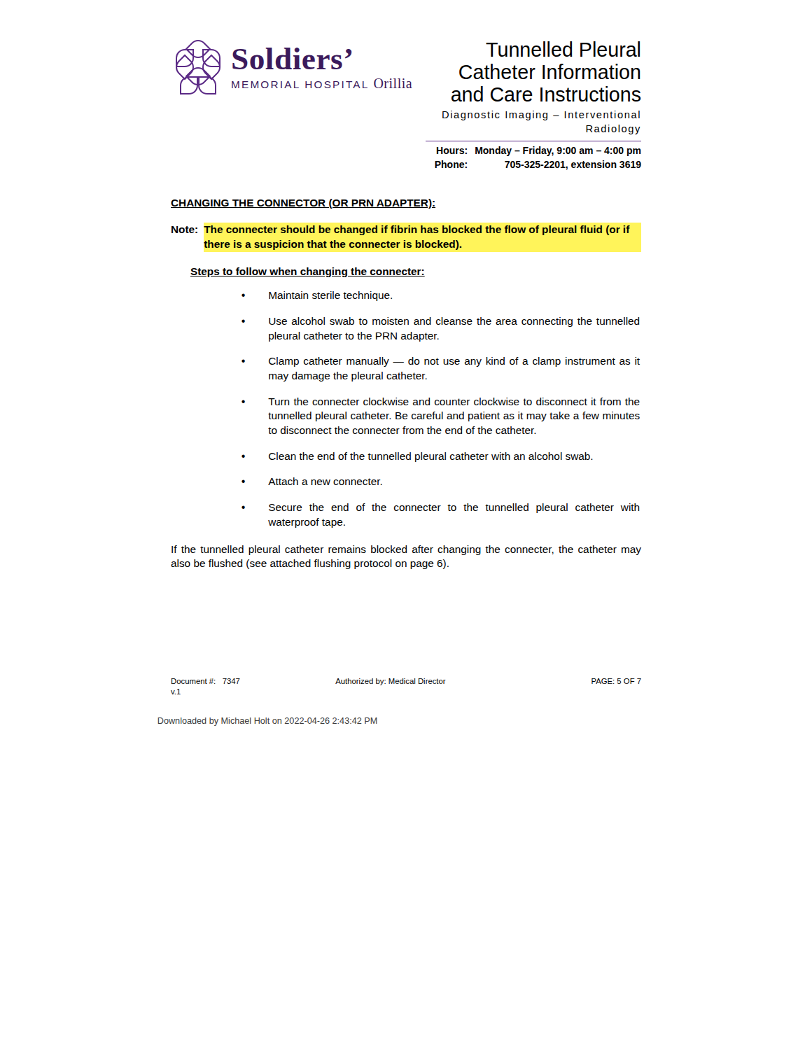Soldiers’
MEMORIAL HOSPITAL Orillia
Tunnelled Pleural Catheter Information
and Care Instructions
Diagnostic Imaging – Interventional Radiology
| Hours: | Monday – Friday, 9:00 am – 4:00 pm |
| Phone: | 705-325-2201, extension 3619 |
CHANGING THE CONNECTOR (OR PRN ADAPTER):
Note: The connecter should be changed if fibrin has blocked the flow of pleural fluid (or if there is a suspicion that the connecter is blocked).
Steps to follow when changing the connecter:
Maintain sterile technique.
Use alcohol swab to moisten and cleanse the area connecting the tunnelled pleural catheter to the PRN adapter.
Clamp catheter manually — do not use any kind of a clamp instrument as it may damage the pleural catheter.
Turn the connecter clockwise and counter clockwise to disconnect it from the tunnelled pleural catheter. Be careful and patient as it may take a few minutes to disconnect the connecter from the end of the catheter.
Clean the end of the tunnelled pleural catheter with an alcohol swab.
Attach a new connecter.
Secure the end of the connecter to the tunnelled pleural catheter with waterproof tape.
If the tunnelled pleural catheter remains blocked after changing the connecter, the catheter may also be flushed (see attached flushing protocol on page 6).
Document #: 7347 v.1
Authorized by: Medical Director
PAGE: 5 OF 7
Downloaded by Michael Holt on 2022-04-26 2:43:42 PM